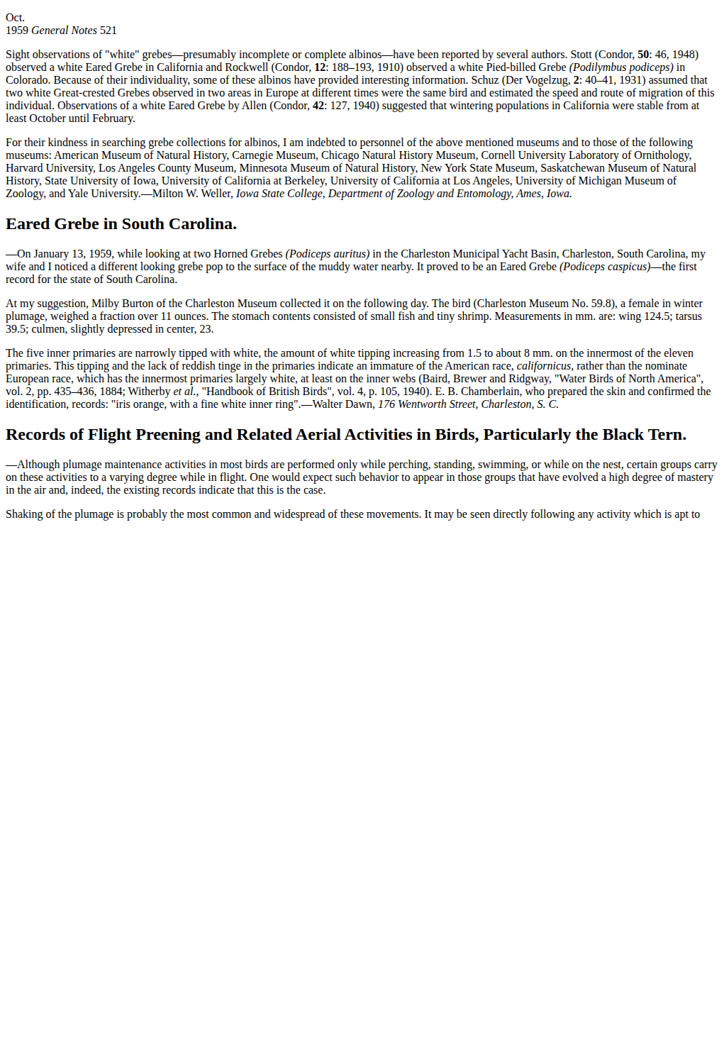Oct.
1959 General Notes 521
Sight observations of "white" grebes—presumably incomplete or complete albinos—have been reported by several authors. Stott (Condor, 50: 46, 1948) observed a white Eared Grebe in California and Rockwell (Condor, 12: 188–193, 1910) observed a white Pied-billed Grebe (Podilymbus podiceps) in Colorado. Because of their individuality, some of these albinos have provided interesting information. Schuz (Der Vogelzug, 2: 40–41, 1931) assumed that two white Great-crested Grebes observed in two areas in Europe at different times were the same bird and estimated the speed and route of migration of this individual. Observations of a white Eared Grebe by Allen (Condor, 42: 127, 1940) suggested that wintering populations in California were stable from at least October until February.
For their kindness in searching grebe collections for albinos, I am indebted to personnel of the above mentioned museums and to those of the following museums: American Museum of Natural History, Carnegie Museum, Chicago Natural History Museum, Cornell University Laboratory of Ornithology, Harvard University, Los Angeles County Museum, Minnesota Museum of Natural History, New York State Museum, Saskatchewan Museum of Natural History, State University of Iowa, University of California at Berkeley, University of California at Los Angeles, University of Michigan Museum of Zoology, and Yale University.—Milton W. Weller, Iowa State College, Department of Zoology and Entomology, Ames, Iowa.
Eared Grebe in South Carolina.
—On January 13, 1959, while looking at two Horned Grebes (Podiceps auritus) in the Charleston Municipal Yacht Basin, Charleston, South Carolina, my wife and I noticed a different looking grebe pop to the surface of the muddy water nearby. It proved to be an Eared Grebe (Podiceps caspicus)—the first record for the state of South Carolina.
At my suggestion, Milby Burton of the Charleston Museum collected it on the following day. The bird (Charleston Museum No. 59.8), a female in winter plumage, weighed a fraction over 11 ounces. The stomach contents consisted of small fish and tiny shrimp. Measurements in mm. are: wing 124.5; tarsus 39.5; culmen, slightly depressed in center, 23.
The five inner primaries are narrowly tipped with white, the amount of white tipping increasing from 1.5 to about 8 mm. on the innermost of the eleven primaries. This tipping and the lack of reddish tinge in the primaries indicate an immature of the American race, californicus, rather than the nominate European race, which has the innermost primaries largely white, at least on the inner webs (Baird, Brewer and Ridgway, "Water Birds of North America", vol. 2, pp. 435–436, 1884; Witherby et al., "Handbook of British Birds", vol. 4, p. 105, 1940). E. B. Chamberlain, who prepared the skin and confirmed the identification, records: "iris orange, with a fine white inner ring".—Walter Dawn, 176 Wentworth Street, Charleston, S. C.
Records of Flight Preening and Related Aerial Activities in Birds, Particularly the Black Tern.
—Although plumage maintenance activities in most birds are performed only while perching, standing, swimming, or while on the nest, certain groups carry on these activities to a varying degree while in flight. One would expect such behavior to appear in those groups that have evolved a high degree of mastery in the air and, indeed, the existing records indicate that this is the case.
Shaking of the plumage is probably the most common and widespread of these movements. It may be seen directly following any activity which is apt to